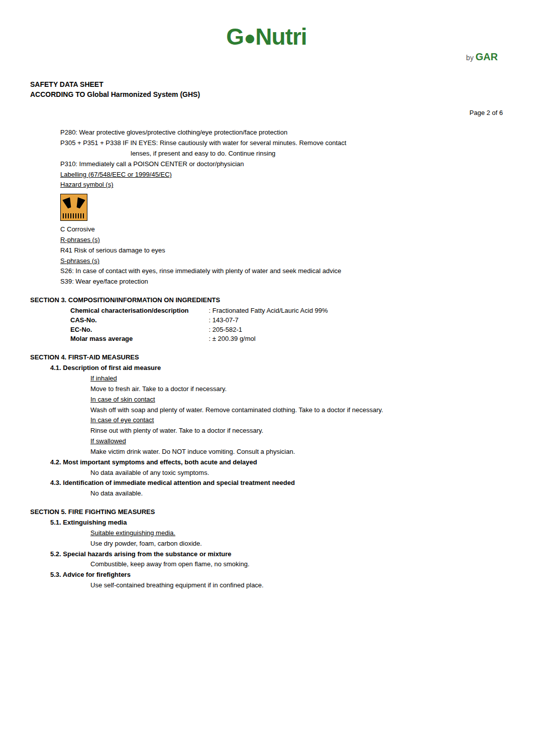G●Nutri
by GAR
SAFETY DATA SHEET
ACCORDING TO Global Harmonized System (GHS)
Page 2 of 6
P280: Wear protective gloves/protective clothing/eye protection/face protection
P305 + P351 + P338 IF IN EYES: Rinse cautiously with water for several minutes. Remove contact
lenses, if present and easy to do. Continue rinsing
P310: Immediately call a POISON CENTER or doctor/physician
Labelling (67/548/EEC or 1999/45/EC)
Hazard symbol (s)
C Corrosive
R-phrases (s)
R41 Risk of serious damage to eyes
S-phrases (s)
S26: In case of contact with eyes, rinse immediately with plenty of water and seek medical advice
S39: Wear eye/face protection
SECTION 3. COMPOSITION/INFORMATION ON INGREDIENTS
| Chemical characterisation/description | : Fractionated Fatty Acid/Lauric Acid 99% |
| CAS-No. | : 143-07-7 |
| EC-No. | : 205-582-1 |
| Molar mass average | : ± 200.39 g/mol |
SECTION 4. FIRST-AID MEASURES
4.1. Description of first aid measure
If inhaled
Move to fresh air. Take to a doctor if necessary.
In case of skin contact
Wash off with soap and plenty of water. Remove contaminated clothing. Take to a doctor if necessary.
In case of eye contact
Rinse out with plenty of water. Take to a doctor if necessary.
If swallowed
Make victim drink water. Do NOT induce vomiting. Consult a physician.
4.2. Most important symptoms and effects, both acute and delayed
No data available of any toxic symptoms.
4.3. Identification of immediate medical attention and special treatment needed
No data available.
SECTION 5. FIRE FIGHTING MEASURES
5.1. Extinguishing media
Suitable extinguishing media.
Use dry powder, foam, carbon dioxide.
5.2. Special hazards arising from the substance or mixture
Combustible, keep away from open flame, no smoking.
5.3. Advice for firefighters
Use self-contained breathing equipment if in confined place.